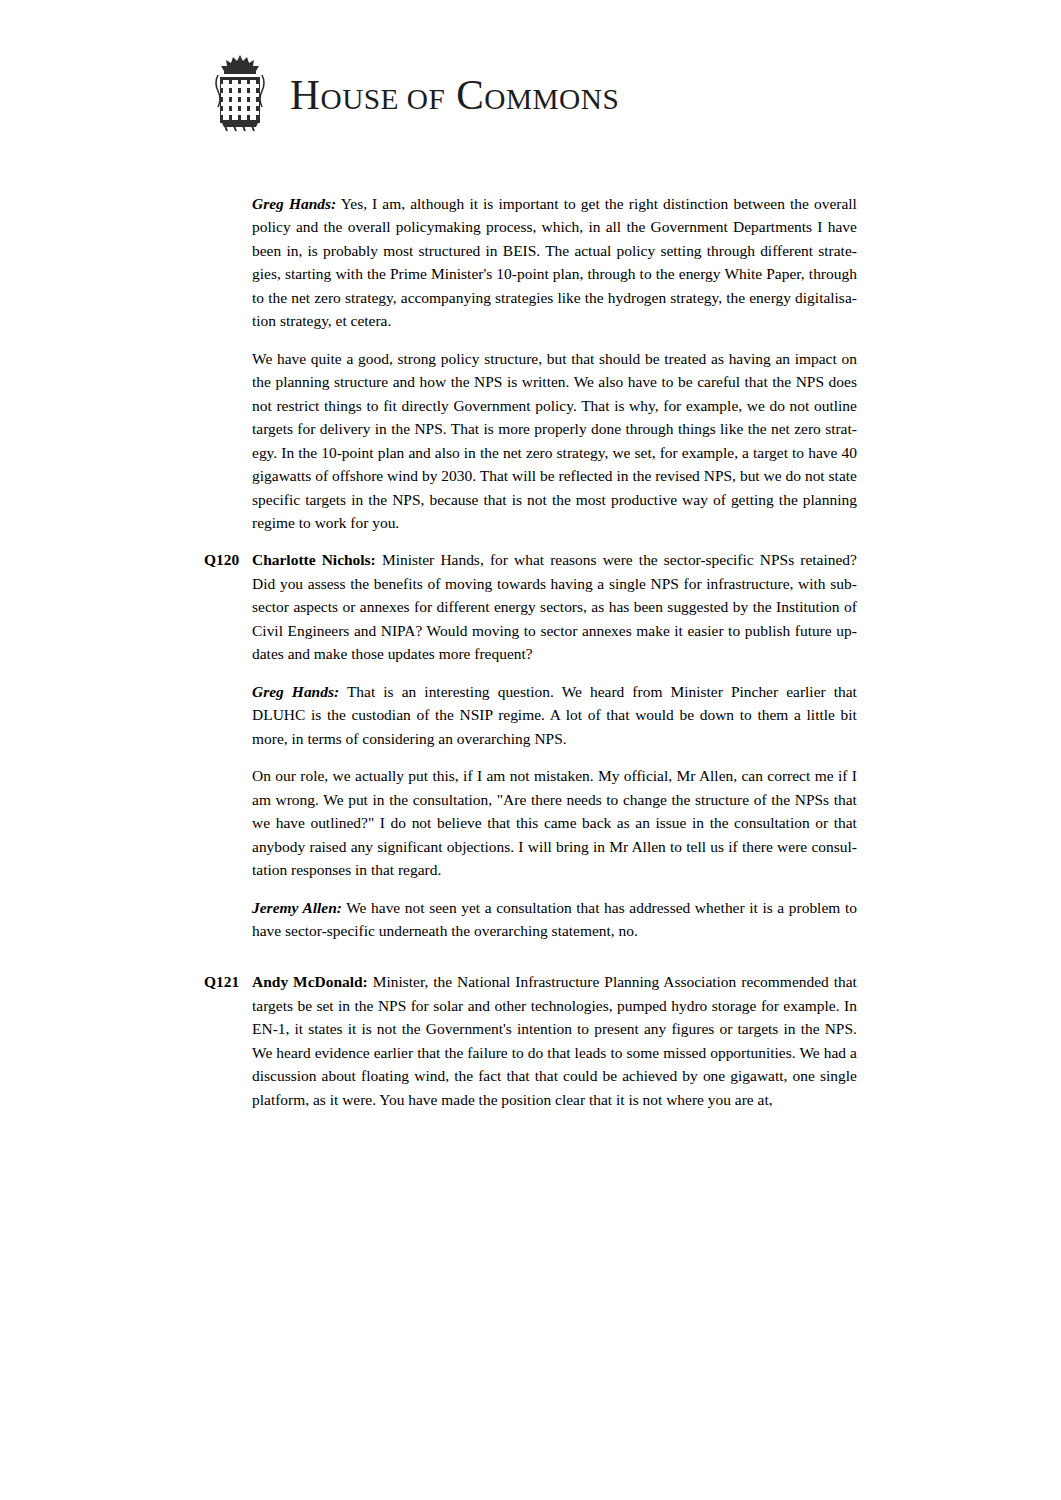HOUSE OF COMMONS
Greg Hands: Yes, I am, although it is important to get the right distinction between the overall policy and the overall policymaking process, which, in all the Government Departments I have been in, is probably most structured in BEIS. The actual policy setting through different strategies, starting with the Prime Minister's 10-point plan, through to the energy White Paper, through to the net zero strategy, accompanying strategies like the hydrogen strategy, the energy digitalisation strategy, et cetera.
We have quite a good, strong policy structure, but that should be treated as having an impact on the planning structure and how the NPS is written. We also have to be careful that the NPS does not restrict things to fit directly Government policy. That is why, for example, we do not outline targets for delivery in the NPS. That is more properly done through things like the net zero strategy. In the 10-point plan and also in the net zero strategy, we set, for example, a target to have 40 gigawatts of offshore wind by 2030. That will be reflected in the revised NPS, but we do not state specific targets in the NPS, because that is not the most productive way of getting the planning regime to work for you.
Q120
Charlotte Nichols: Minister Hands, for what reasons were the sector-specific NPSs retained? Did you assess the benefits of moving towards having a single NPS for infrastructure, with sub-sector aspects or annexes for different energy sectors, as has been suggested by the Institution of Civil Engineers and NIPA? Would moving to sector annexes make it easier to publish future updates and make those updates more frequent?
Greg Hands: That is an interesting question. We heard from Minister Pincher earlier that DLUHC is the custodian of the NSIP regime. A lot of that would be down to them a little bit more, in terms of considering an overarching NPS.
On our role, we actually put this, if I am not mistaken. My official, Mr Allen, can correct me if I am wrong. We put in the consultation, "Are there needs to change the structure of the NPSs that we have outlined?" I do not believe that this came back as an issue in the consultation or that anybody raised any significant objections. I will bring in Mr Allen to tell us if there were consultation responses in that regard.
Jeremy Allen: We have not seen yet a consultation that has addressed whether it is a problem to have sector-specific underneath the overarching statement, no.
Q121
Andy McDonald: Minister, the National Infrastructure Planning Association recommended that targets be set in the NPS for solar and other technologies, pumped hydro storage for example. In EN-1, it states it is not the Government's intention to present any figures or targets in the NPS. We heard evidence earlier that the failure to do that leads to some missed opportunities. We had a discussion about floating wind, the fact that that could be achieved by one gigawatt, one single platform, as it were. You have made the position clear that it is not where you are at,